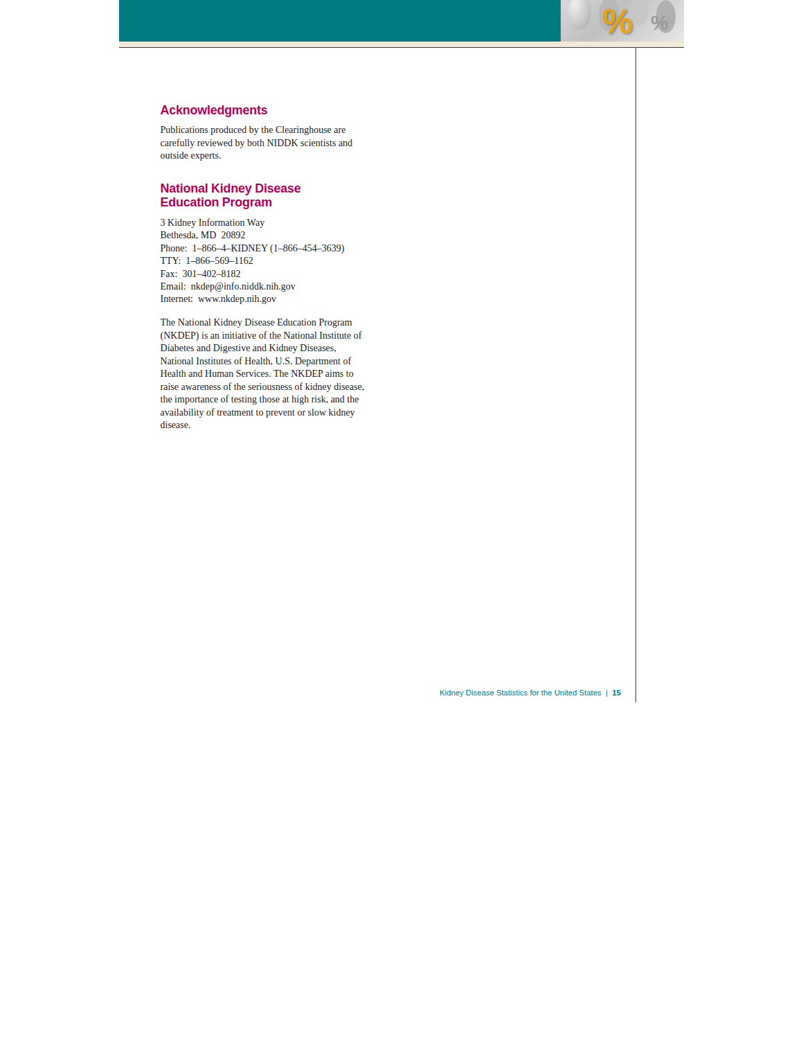% %
Acknowledgments
Publications produced by the Clearinghouse are carefully reviewed by both NIDDK scientists and outside experts.
National Kidney Disease
Education Program
3 Kidney Information Way
Bethesda, MD 20892
Phone: 1–866–4–KIDNEY (1–866–454–3639)
TTY: 1–866–569–1162
Fax: 301–402–8182
Email: nkdep@info.niddk.nih.gov
Internet: www.nkdep.nih.gov
The National Kidney Disease Education Pro­gram (NKDEP) is an initiative of the National Institute of Diabetes and Digestive and Kidney Diseases, National Institutes of Health, U.S. Department of Health and Human Services. The NKDEP aims to raise awareness of the seriousness of kidney disease, the importance of testing those at high risk, and the availability of treatment to prevent or slow kidney disease.
Kidney Disease Statistics for the United States | 15